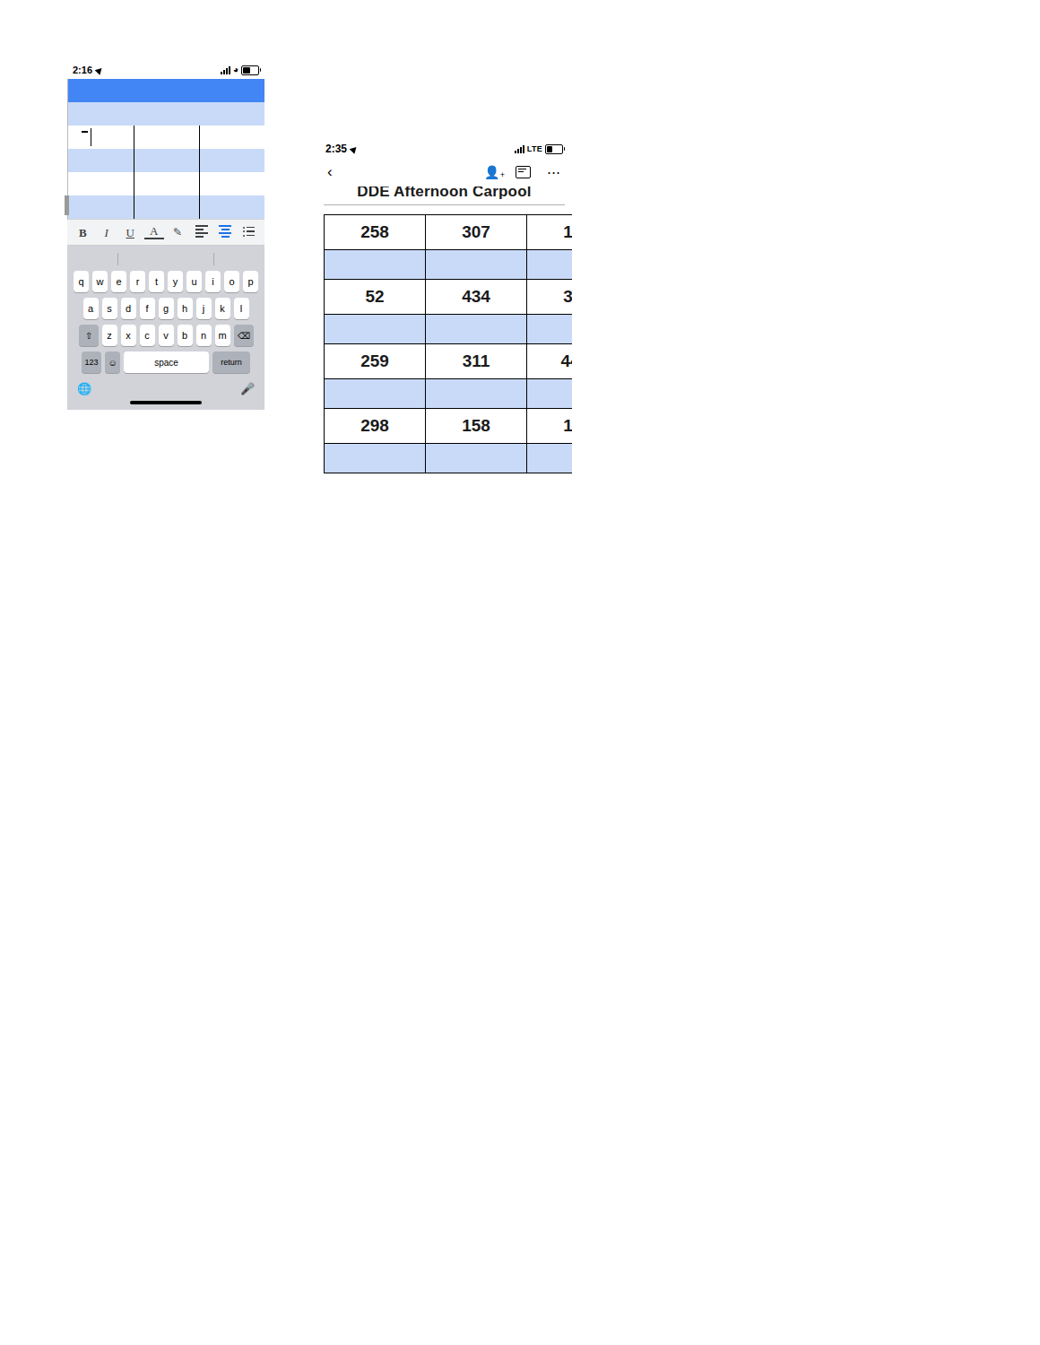2:16
◕
B I U A ✎
qwertyuiop
asdfghjkl
⇧zxcvbnm⌫
123☺space return
🌐 🎤
2:35
LTE
‹ 👤 ⋯
DDE Afternoon Carpool
| 258 | 307 | 127 |
| 52 | 434 | 300 |
| 259 | 311 | 44,6 |
| 298 | 158 | 180 |